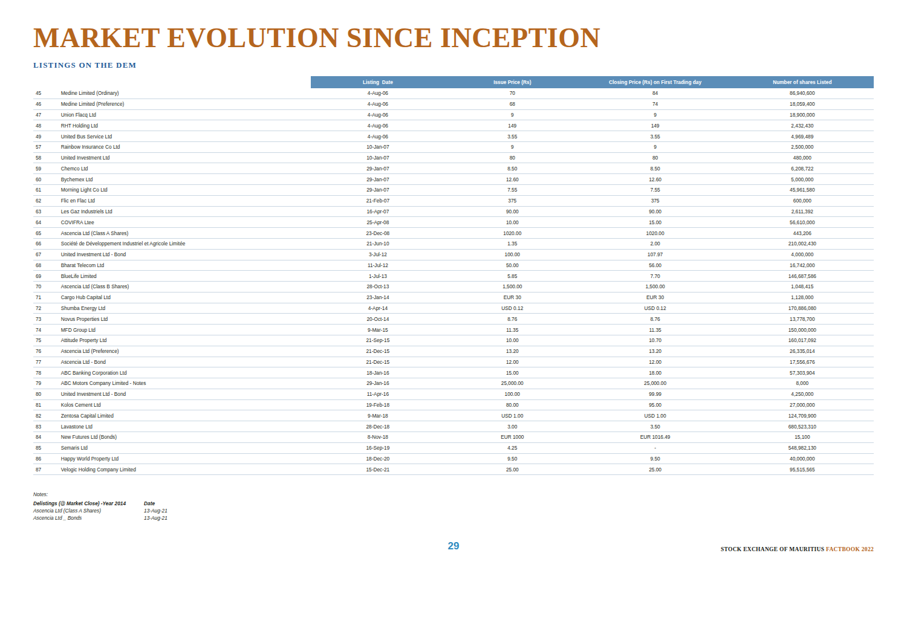MARKET EVOLUTION SINCE INCEPTION
Listings on the DEM
| | | Listing Date | Issue Price (Rs) | Closing Price (Rs) on First Trading day | Number of shares Listed |
| --- | --- | --- | --- | --- | --- |
| 45 | Medine Limited (Ordinary) | 4-Aug-06 | 70 | 84 | 86,940,600 |
| 46 | Medine Limited (Preference) | 4-Aug-06 | 68 | 74 | 18,059,400 |
| 47 | Union Flacq Ltd | 4-Aug-06 | 9 | 9 | 18,900,000 |
| 48 | RHT Holding Ltd | 4-Aug-06 | 149 | 149 | 2,432,430 |
| 49 | United Bus Service Ltd | 4-Aug-06 | 3.55 | 3.55 | 4,969,489 |
| 57 | Rainbow Insurance Co Ltd | 10-Jan-07 | 9 | 9 | 2,500,000 |
| 58 | United Investment Ltd | 10-Jan-07 | 80 | 80 | 480,000 |
| 59 | Chemco Ltd | 29-Jan-07 | 8.50 | 8.50 | 6,208,722 |
| 60 | Bychemex Ltd | 29-Jan-07 | 12.60 | 12.60 | 5,000,000 |
| 61 | Morning Light Co Ltd | 29-Jan-07 | 7.55 | 7.55 | 45,961,580 |
| 62 | Flic en Flac Ltd | 21-Feb-07 | 375 | 375 | 600,000 |
| 63 | Les Gaz Industriels Ltd | 16-Apr-07 | 90.00 | 90.00 | 2,611,392 |
| 64 | COVIFRA Ltee | 25-Apr-08 | 10.00 | 15.00 | 56,610,000 |
| 65 | Ascencia Ltd (Class A Shares) | 23-Dec-08 | 1020.00 | 1020.00 | 443,206 |
| 66 | Société de Développement Industriel et Agricole Limitée | 21-Jun-10 | 1.35 | 2.00 | 210,002,430 |
| 67 | United Investment Ltd - Bond | 3-Jul-12 | 100.00 | 107.97 | 4,000,000 |
| 68 | Bharat Telecom Ltd | 11-Jul-12 | 50.00 | 56.00 | 16,742,000 |
| 69 | BlueLife Limited | 1-Jul-13 | 5.85 | 7.70 | 146,687,586 |
| 70 | Ascencia Ltd (Class B Shares) | 28-Oct-13 | 1,500.00 | 1,500.00 | 1,048,415 |
| 71 | Cargo Hub Capital Ltd | 23-Jan-14 | EUR 30 | EUR 30 | 1,128,000 |
| 72 | Shumba Energy Ltd | 4-Apr-14 | USD 0.12 | USD 0.12 | 170,886,080 |
| 73 | Novus Properties Ltd | 20-Oct-14 | 8.76 | 8.76 | 13,778,700 |
| 74 | MFD Group Ltd | 9-Mar-15 | 11.35 | 11.35 | 150,000,000 |
| 75 | Attitude Property Ltd | 21-Sep-15 | 10.00 | 10.70 | 160,017,092 |
| 76 | Ascencia Ltd (Preference) | 21-Dec-15 | 13.20 | 13.20 | 26,335,014 |
| 77 | Ascencia Ltd - Bond | 21-Dec-15 | 12.00 | 12.00 | 17,556,676 |
| 78 | ABC Banking Corporation Ltd | 18-Jan-16 | 15.00 | 18.00 | 57,303,904 |
| 79 | ABC Motors Company Limited - Notes | 29-Jan-16 | 25,000.00 | 25,000.00 | 8,000 |
| 80 | United Investment Ltd - Bond | 11-Apr-16 | 100.00 | 99.99 | 4,250,000 |
| 81 | Kolos Cement Ltd | 19-Feb-18 | 80.00 | 95.00 | 27,000,000 |
| 82 | Zentosa Capital Limited | 9-Mar-18 | USD 1.00 | USD 1.00 | 124,709,900 |
| 83 | Lavastone Ltd | 28-Dec-18 | 3.00 | 3.50 | 680,523,310 |
| 84 | New Futures Ltd (Bonds) | 8-Nov-18 | EUR 1000 | EUR 1016.49 | 15,100 |
| 85 | Semaris Ltd | 16-Sep-19 | 4.25 | - | 548,982,130 |
| 86 | Happy World Property Ltd | 18-Dec-20 | 9.50 | 9.50 | 40,000,000 |
| 87 | Velogic Holding Company Limited | 15-Dec-21 | 25.00 | 25.00 | 95,515,565 |
Notes:
| Delistings (@ Market Close) -Year 2014 | Date |
| Ascencia Ltd (Class A Shares) | 13-Aug-21 |
| Ascencia Ltd _ Bonds | 13-Aug-21 |
29
STOCK EXCHANGE OF MAURITIUS FACTBOOK 2022